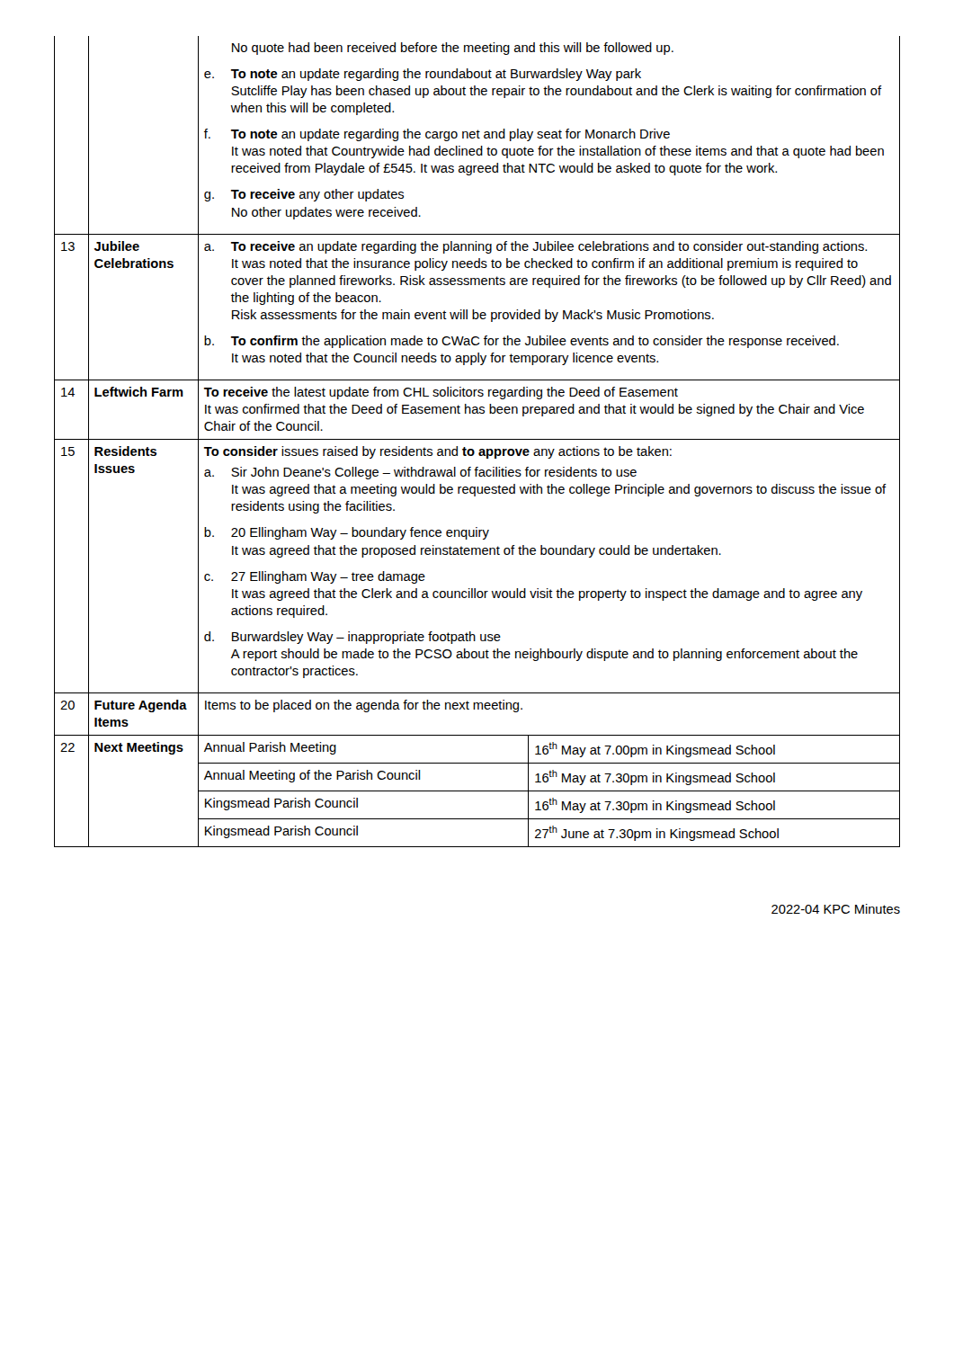| | | / / No quote had been received before the meeting and this will be followed up. / / e. / To note an update regarding the roundabout at Burwardsley Way park Sutcliffe Play has been chased up about the repair to the roundabout and the Clerk is waiting for confirmation of when this will be completed. / / f. / To note an update regarding the cargo net and play seat for Monarch Drive It was noted that Countrywide had declined to quote for the installation of these items and that a quote had been received from Playdale of £545. It was agreed that NTC would be asked to quote for the work. / / g. / To receive any other updates No other updates were received. / |
| 13 | Jubilee Celebrations | / a. / To receive an update regarding the planning of the Jubilee celebrations and to consider out-standing actions. It was noted that the insurance policy needs to be checked to confirm if an additional premium is required to cover the planned fireworks. Risk assessments are required for the fireworks (to be followed up by Cllr Reed) and the lighting of the beacon. Risk assessments for the main event will be provided by Mack's Music Promotions. / / b. / To confirm the application made to CWaC for the Jubilee events and to consider the response received. It was noted that the Council needs to apply for temporary licence events. / |
| 14 | Leftwich Farm | To receive the latest update from CHL solicitors regarding the Deed of Easement It was confirmed that the Deed of Easement has been prepared and that it would be signed by the Chair and Vice Chair of the Council. |
| 15 | Residents Issues | To consider issues raised by residents and to approve any actions to be taken: / a. / Sir John Deane's College – withdrawal of facilities for residents to use It was agreed that a meeting would be requested with the college Principle and governors to discuss the issue of residents using the facilities. / / b. / 20 Ellingham Way – boundary fence enquiry It was agreed that the proposed reinstatement of the boundary could be undertaken. / / c. / 27 Ellingham Way – tree damage It was agreed that the Clerk and a councillor would visit the property to inspect the damage and to agree any actions required. / / d. / Burwardsley Way – inappropriate footpath use A report should be made to the PCSO about the neighbourly dispute and to planning enforcement about the contractor's practices. / |
| 20 | Future Agenda Items | Items to be placed on the agenda for the next meeting. |
| 22 | Next Meetings | / Annual Parish Meeting / 16 th May at 7.00pm in Kingsmead School / / Annual Meeting of the Parish Council / 16 th May at 7.30pm in Kingsmead School / / Kingsmead Parish Council / 16 th May at 7.30pm in Kingsmead School / / Kingsmead Parish Council / 27 th June at 7.30pm in Kingsmead School / |
2022-04 KPC Minutes